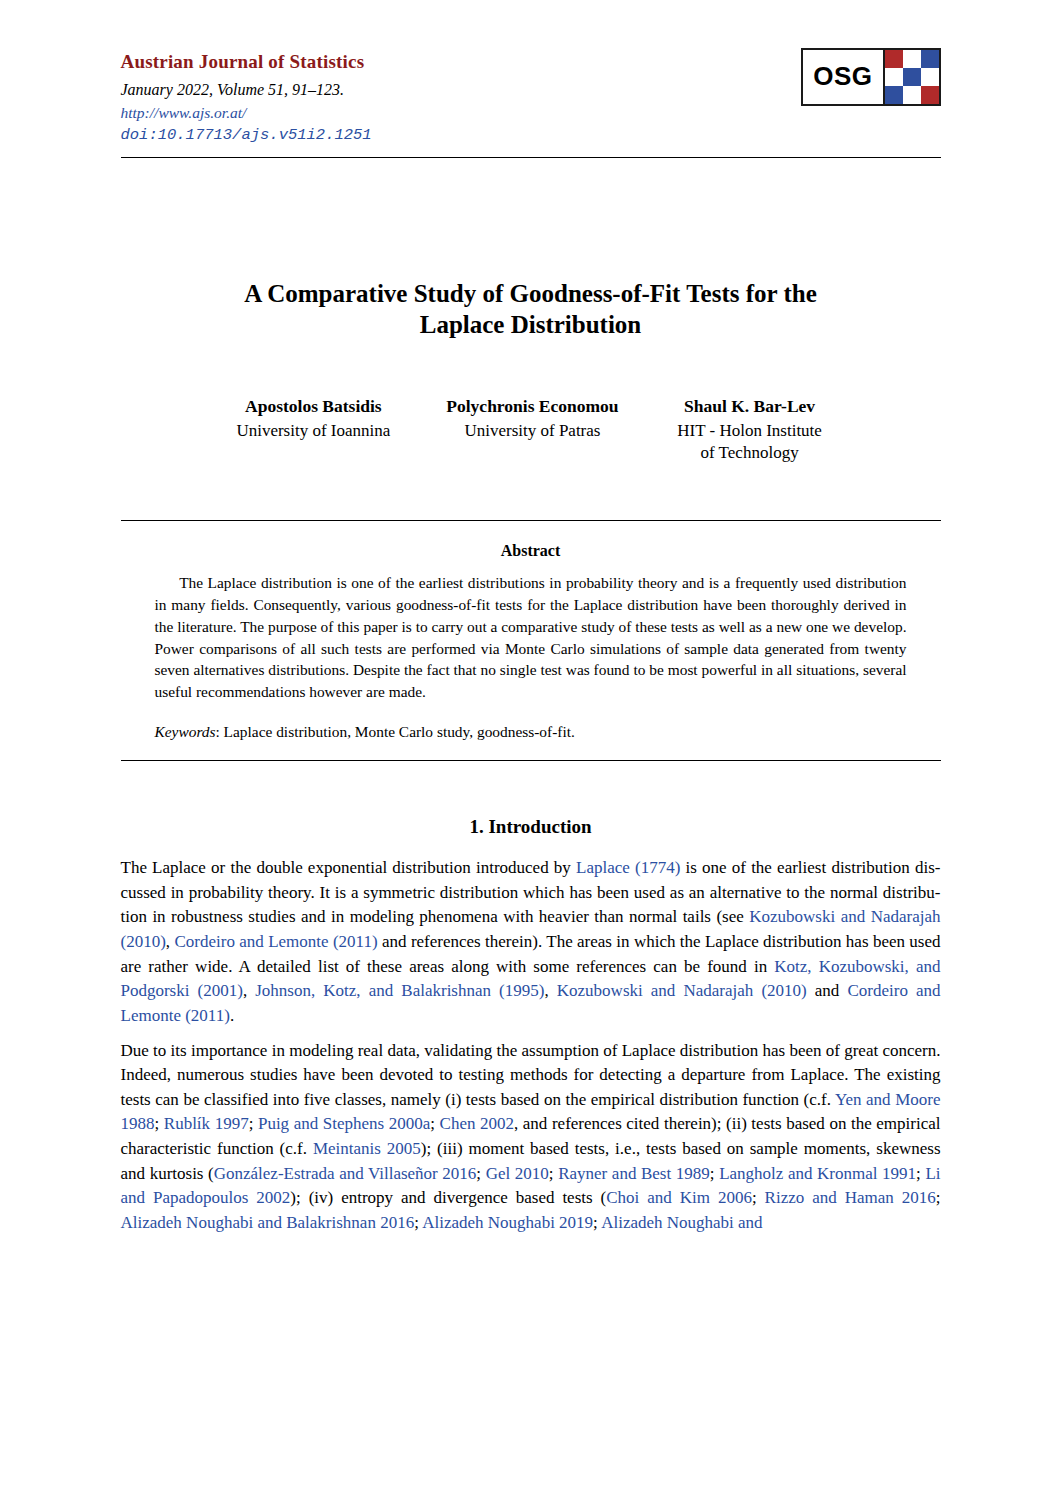Austrian Journal of Statistics
January 2022, Volume 51, 91–123.
http://www.ajs.or.at/ doi:10.17713/ajs.v51i2.1251
OSG
A Comparative Study of Goodness-of-Fit Tests for the
Laplace Distribution
Apostolos Batsidis
University of Ioannina
Polychronis Economou
University of Patras
Shaul K. Bar-Lev
HIT - Holon Institute
of Technology
Abstract
The Laplace distribution is one of the earliest distributions in probability theory and is a frequently used distribution in many fields. Consequently, various goodness-of-fit tests for the Laplace distribution have been thoroughly derived in the literature. The purpose of this paper is to carry out a comparative study of these tests as well as a new one we develop. Power comparisons of all such tests are performed via Monte Carlo simulations of sample data generated from twenty seven alternatives distributions. Despite the fact that no single test was found to be most powerful in all situations, several useful recommendations however are made.
Keywords: Laplace distribution, Monte Carlo study, goodness-of-fit.
1. Introduction
The Laplace or the double exponential distribution introduced by Laplace (1774) is one of the earliest distribution discussed in probability theory. It is a symmetric distribution which has been used as an alternative to the normal distribution in robustness studies and in modeling phenomena with heavier than normal tails (see Kozubowski and Nadarajah (2010), Cordeiro and Lemonte (2011) and references therein). The areas in which the Laplace distribution has been used are rather wide. A detailed list of these areas along with some references can be found in Kotz, Kozubowski, and Podgorski (2001), Johnson, Kotz, and Balakrishnan (1995), Kozubowski and Nadarajah (2010) and Cordeiro and Lemonte (2011).
Due to its importance in modeling real data, validating the assumption of Laplace distribution has been of great concern. Indeed, numerous studies have been devoted to testing methods for detecting a departure from Laplace. The existing tests can be classified into five classes, namely (i) tests based on the empirical distribution function (c.f. Yen and Moore 1988; Rublík 1997; Puig and Stephens 2000a; Chen 2002, and references cited therein); (ii) tests based on the empirical characteristic function (c.f. Meintanis 2005); (iii) moment based tests, i.e., tests based on sample moments, skewness and kurtosis (González-Estrada and Villaseñor 2016; Gel 2010; Rayner and Best 1989; Langholz and Kronmal 1991; Li and Papadopoulos 2002); (iv) entropy and divergence based tests (Choi and Kim 2006; Rizzo and Haman 2016; Alizadeh Noughabi and Balakrishnan 2016; Alizadeh Noughabi 2019; Alizadeh Noughabi and